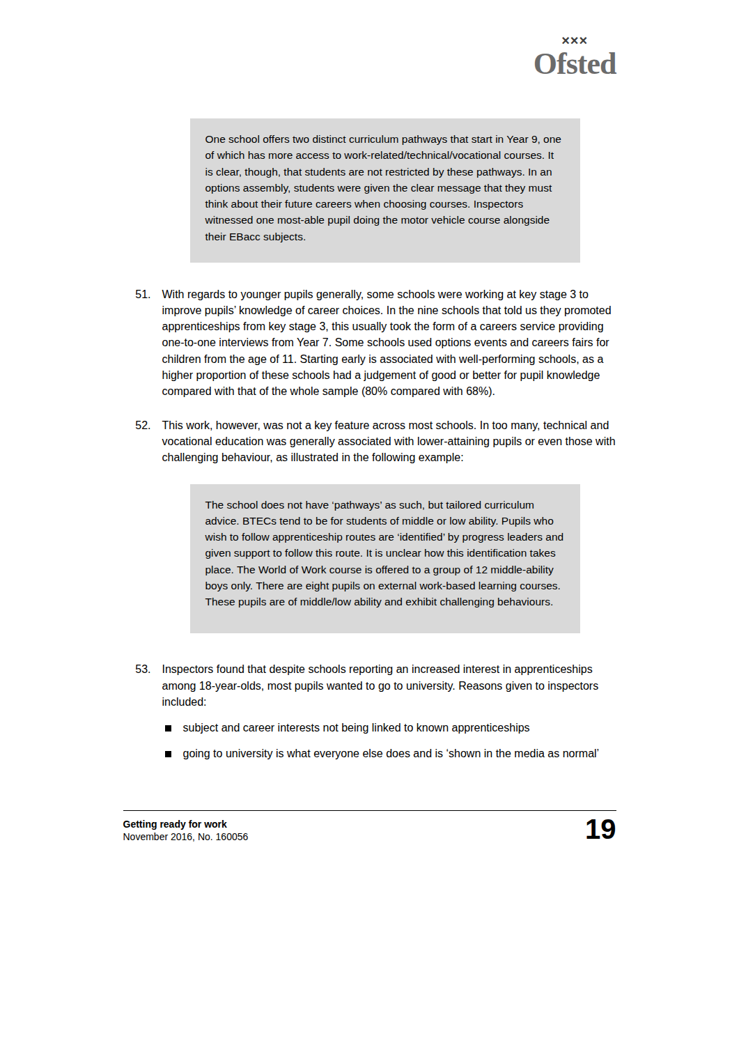×××
Ofsted
One school offers two distinct curriculum pathways that start in Year 9, one of which has more access to work-related/technical/vocational courses. It is clear, though, that students are not restricted by these pathways. In an options assembly, students were given the clear message that they must think about their future careers when choosing courses. Inspectors witnessed one most-able pupil doing the motor vehicle course alongside their EBacc subjects.
51.
With regards to younger pupils generally, some schools were working at key stage 3 to improve pupils’ knowledge of career choices. In the nine schools that told us they promoted apprenticeships from key stage 3, this usually took the form of a careers service providing one-to-one interviews from Year 7. Some schools used options events and careers fairs for children from the age of 11. Starting early is associated with well-performing schools, as a higher proportion of these schools had a judgement of good or better for pupil knowledge compared with that of the whole sample (80% compared with 68%).
52.
This work, however, was not a key feature across most schools. In too many, technical and vocational education was generally associated with lower-attaining pupils or even those with challenging behaviour, as illustrated in the following example:
The school does not have ‘pathways’ as such, but tailored curriculum advice. BTECs tend to be for students of middle or low ability. Pupils who wish to follow apprenticeship routes are ‘identified’ by progress leaders and given support to follow this route. It is unclear how this identification takes place. The World of Work course is offered to a group of 12 middle-ability boys only. There are eight pupils on external work-based learning courses. These pupils are of middle/low ability and exhibit challenging behaviours.
53.
Inspectors found that despite schools reporting an increased interest in apprenticeships among 18-year-olds, most pupils wanted to go to university. Reasons given to inspectors included:
subject and career interests not being linked to known apprenticeships
going to university is what everyone else does and is ‘shown in the media as normal’
Getting ready for work
November 2016, No. 160056
19